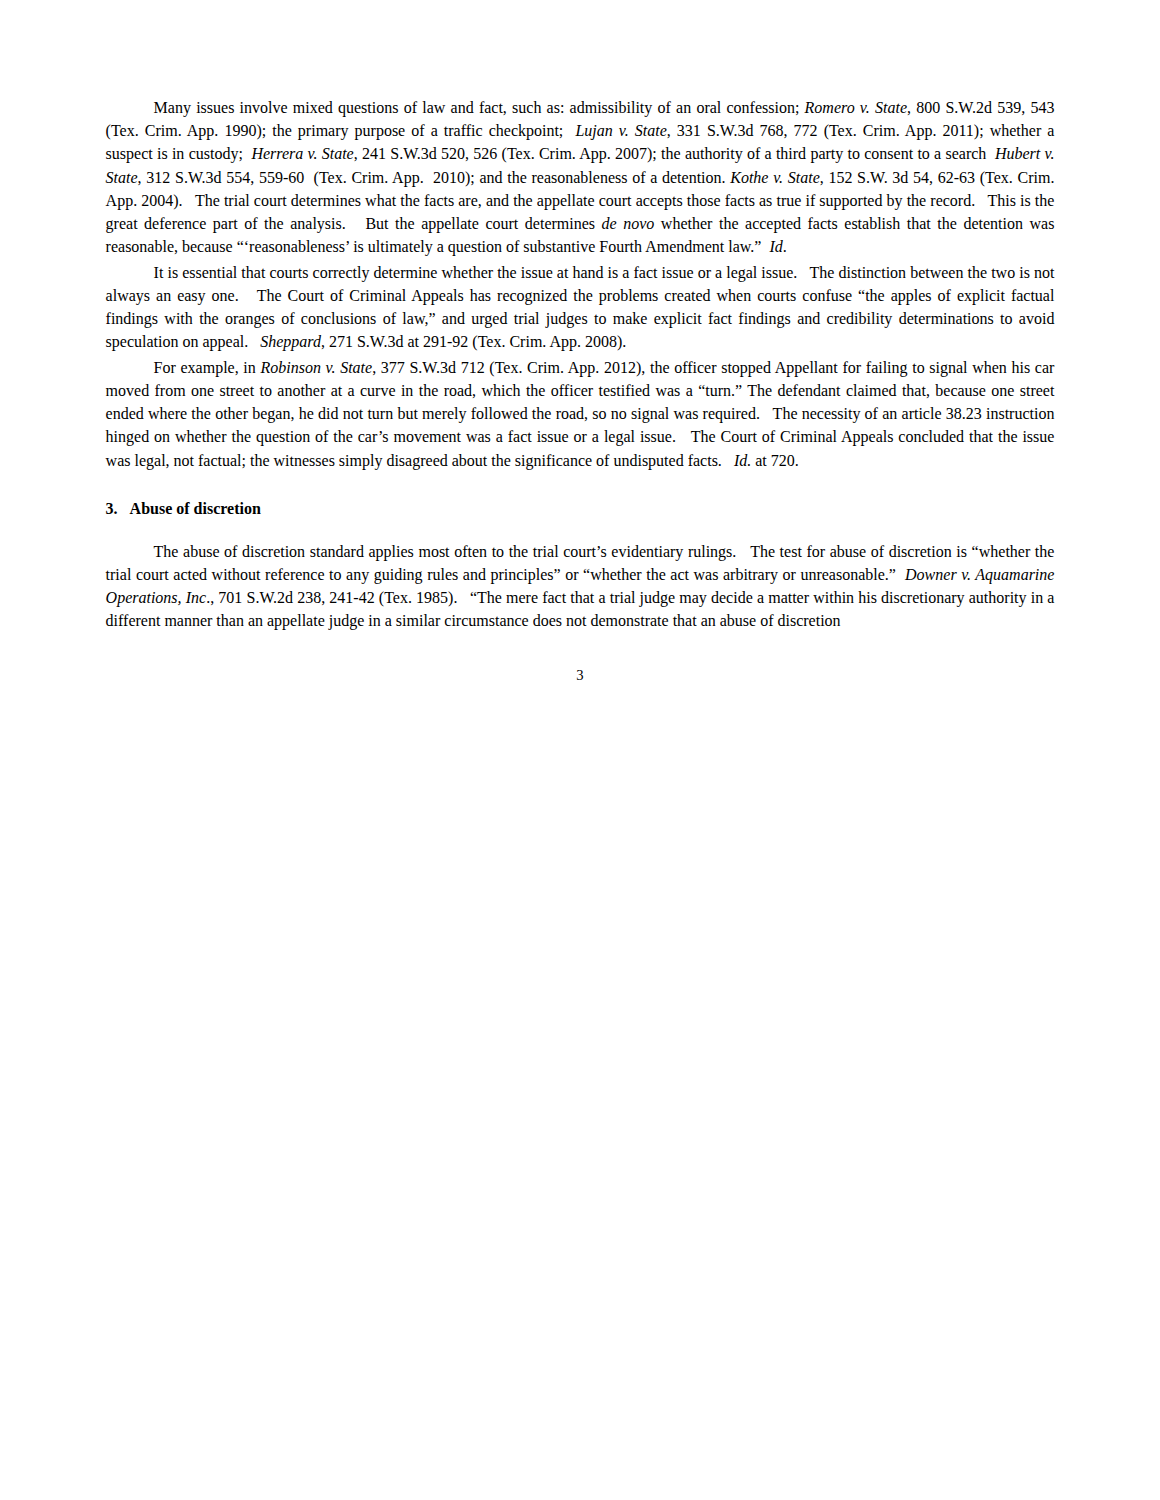Many issues involve mixed questions of law and fact, such as: admissibility of an oral confession; Romero v. State, 800 S.W.2d 539, 543 (Tex. Crim. App. 1990); the primary purpose of a traffic checkpoint; Lujan v. State, 331 S.W.3d 768, 772 (Tex. Crim. App. 2011); whether a suspect is in custody; Herrera v. State, 241 S.W.3d 520, 526 (Tex. Crim. App. 2007); the authority of a third party to consent to a search Hubert v. State, 312 S.W.3d 554, 559-60 (Tex. Crim. App. 2010); and the reasonableness of a detention. Kothe v. State, 152 S.W. 3d 54, 62-63 (Tex. Crim. App. 2004). The trial court determines what the facts are, and the appellate court accepts those facts as true if supported by the record. This is the great deference part of the analysis. But the appellate court determines de novo whether the accepted facts establish that the detention was reasonable, because “‘reasonableness’ is ultimately a question of substantive Fourth Amendment law.” Id.
It is essential that courts correctly determine whether the issue at hand is a fact issue or a legal issue. The distinction between the two is not always an easy one. The Court of Criminal Appeals has recognized the problems created when courts confuse “the apples of explicit factual findings with the oranges of conclusions of law,” and urged trial judges to make explicit fact findings and credibility determinations to avoid speculation on appeal. Sheppard, 271 S.W.3d at 291-92 (Tex. Crim. App. 2008).
For example, in Robinson v. State, 377 S.W.3d 712 (Tex. Crim. App. 2012), the officer stopped Appellant for failing to signal when his car moved from one street to another at a curve in the road, which the officer testified was a “turn.” The defendant claimed that, because one street ended where the other began, he did not turn but merely followed the road, so no signal was required. The necessity of an article 38.23 instruction hinged on whether the question of the car’s movement was a fact issue or a legal issue. The Court of Criminal Appeals concluded that the issue was legal, not factual; the witnesses simply disagreed about the significance of undisputed facts. Id. at 720.
3. Abuse of discretion
The abuse of discretion standard applies most often to the trial court’s evidentiary rulings. The test for abuse of discretion is “whether the trial court acted without reference to any guiding rules and principles” or “whether the act was arbitrary or unreasonable.” Downer v. Aquamarine Operations, Inc., 701 S.W.2d 238, 241-42 (Tex. 1985). “The mere fact that a trial judge may decide a matter within his discretionary authority in a different manner than an appellate judge in a similar circumstance does not demonstrate that an abuse of discretion
3